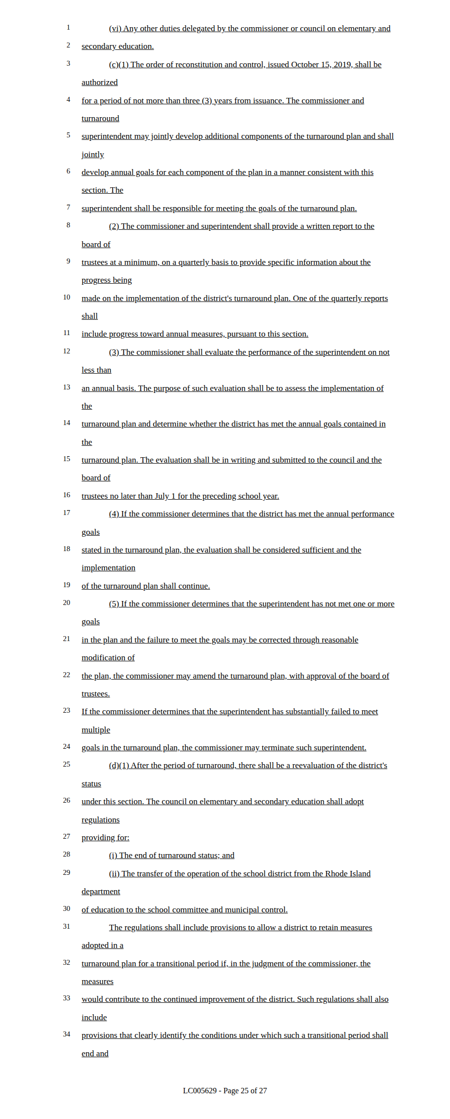(vi) Any other duties delegated by the commissioner or council on elementary and
secondary education.
(c)(1) The order of reconstitution and control, issued October 15, 2019, shall be authorized
for a period of not more than three (3) years from issuance. The commissioner and turnaround
superintendent may jointly develop additional components of the turnaround plan and shall jointly
develop annual goals for each component of the plan in a manner consistent with this section. The
superintendent shall be responsible for meeting the goals of the turnaround plan.
(2) The commissioner and superintendent shall provide a written report to the board of
trustees at a minimum, on a quarterly basis to provide specific information about the progress being
made on the implementation of the district's turnaround plan. One of the quarterly reports shall
include progress toward annual measures, pursuant to this section.
(3) The commissioner shall evaluate the performance of the superintendent on not less than
an annual basis. The purpose of such evaluation shall be to assess the implementation of the
turnaround plan and determine whether the district has met the annual goals contained in the
turnaround plan. The evaluation shall be in writing and submitted to the council and the board of
trustees no later than July 1 for the preceding school year.
(4) If the commissioner determines that the district has met the annual performance goals
stated in the turnaround plan, the evaluation shall be considered sufficient and the implementation
of the turnaround plan shall continue.
(5) If the commissioner determines that the superintendent has not met one or more goals
in the plan and the failure to meet the goals may be corrected through reasonable modification of
the plan, the commissioner may amend the turnaround plan, with approval of the board of trustees.
If the commissioner determines that the superintendent has substantially failed to meet multiple
goals in the turnaround plan, the commissioner may terminate such superintendent.
(d)(1) After the period of turnaround, there shall be a reevaluation of the district's status
under this section. The council on elementary and secondary education shall adopt regulations
providing for:
(i) The end of turnaround status; and
(ii) The transfer of the operation of the school district from the Rhode Island department
of education to the school committee and municipal control.
The regulations shall include provisions to allow a district to retain measures adopted in a
turnaround plan for a transitional period if, in the judgment of the commissioner, the measures
would contribute to the continued improvement of the district. Such regulations shall also include
provisions that clearly identify the conditions under which such a transitional period shall end and
LC005629 - Page 25 of 27